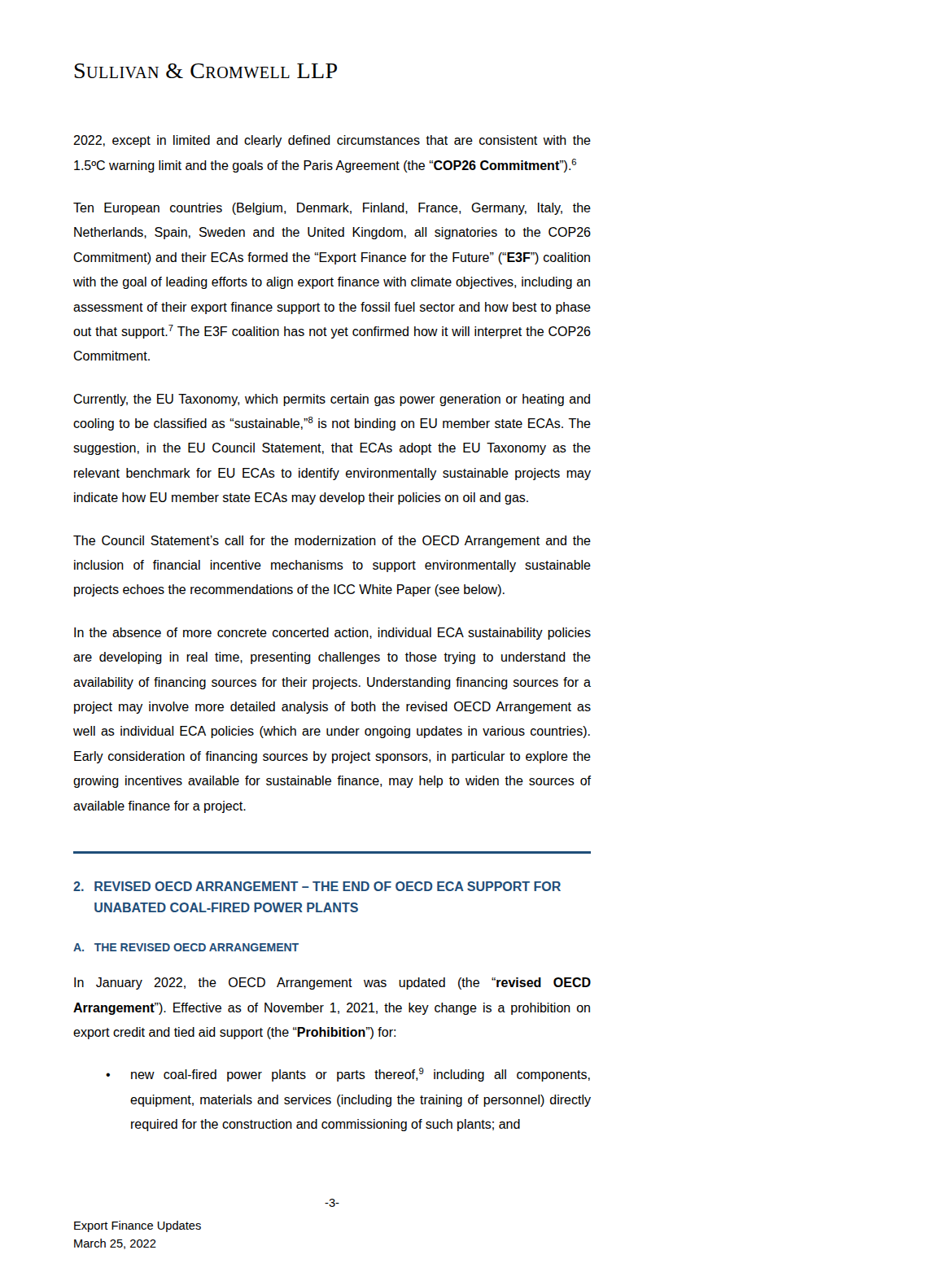Sullivan & Cromwell LLP
2022, except in limited and clearly defined circumstances that are consistent with the 1.5ºC warning limit and the goals of the Paris Agreement (the “COP26 Commitment”).6
Ten European countries (Belgium, Denmark, Finland, France, Germany, Italy, the Netherlands, Spain, Sweden and the United Kingdom, all signatories to the COP26 Commitment) and their ECAs formed the “Export Finance for the Future” (“E3F”) coalition with the goal of leading efforts to align export finance with climate objectives, including an assessment of their export finance support to the fossil fuel sector and how best to phase out that support.7 The E3F coalition has not yet confirmed how it will interpret the COP26 Commitment.
Currently, the EU Taxonomy, which permits certain gas power generation or heating and cooling to be classified as “sustainable,”8 is not binding on EU member state ECAs. The suggestion, in the EU Council Statement, that ECAs adopt the EU Taxonomy as the relevant benchmark for EU ECAs to identify environmentally sustainable projects may indicate how EU member state ECAs may develop their policies on oil and gas.
The Council Statement’s call for the modernization of the OECD Arrangement and the inclusion of financial incentive mechanisms to support environmentally sustainable projects echoes the recommendations of the ICC White Paper (see below).
In the absence of more concrete concerted action, individual ECA sustainability policies are developing in real time, presenting challenges to those trying to understand the availability of financing sources for their projects. Understanding financing sources for a project may involve more detailed analysis of both the revised OECD Arrangement as well as individual ECA policies (which are under ongoing updates in various countries). Early consideration of financing sources by project sponsors, in particular to explore the growing incentives available for sustainable finance, may help to widen the sources of available finance for a project.
2. REVISED OECD ARRANGEMENT – THE END OF OECD ECA SUPPORT FOR UNABATED COAL-FIRED POWER PLANTS
A. THE REVISED OECD ARRANGEMENT
In January 2022, the OECD Arrangement was updated (the “revised OECD Arrangement”). Effective as of November 1, 2021, the key change is a prohibition on export credit and tied aid support (the “Prohibition”) for:
new coal-fired power plants or parts thereof,9 including all components, equipment, materials and services (including the training of personnel) directly required for the construction and commissioning of such plants; and
-3-
Export Finance Updates
March 25, 2022